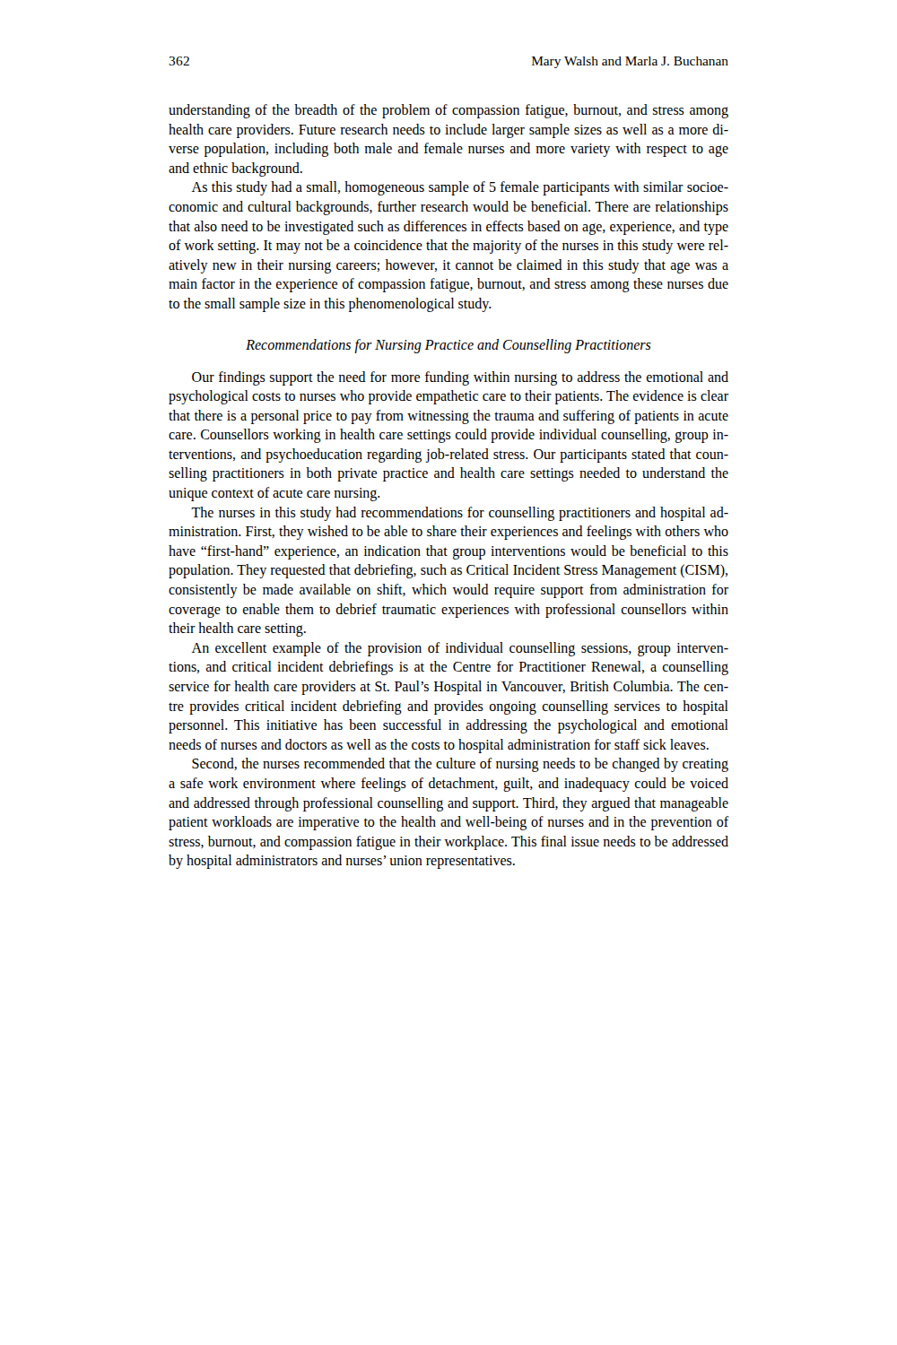362 Mary Walsh and Marla J. Buchanan
understanding of the breadth of the problem of compassion fatigue, burnout, and stress among health care providers. Future research needs to include larger sample sizes as well as a more diverse population, including both male and female nurses and more variety with respect to age and ethnic background.
As this study had a small, homogeneous sample of 5 female participants with similar socioeconomic and cultural backgrounds, further research would be beneficial. There are relationships that also need to be investigated such as differences in effects based on age, experience, and type of work setting. It may not be a coincidence that the majority of the nurses in this study were relatively new in their nursing careers; however, it cannot be claimed in this study that age was a main factor in the experience of compassion fatigue, burnout, and stress among these nurses due to the small sample size in this phenomenological study.
Recommendations for Nursing Practice and Counselling Practitioners
Our findings support the need for more funding within nursing to address the emotional and psychological costs to nurses who provide empathetic care to their patients. The evidence is clear that there is a personal price to pay from witnessing the trauma and suffering of patients in acute care. Counsellors working in health care settings could provide individual counselling, group interventions, and psychoeducation regarding job-related stress. Our participants stated that counselling practitioners in both private practice and health care settings needed to understand the unique context of acute care nursing.
The nurses in this study had recommendations for counselling practitioners and hospital administration. First, they wished to be able to share their experiences and feelings with others who have “first-hand” experience, an indication that group interventions would be beneficial to this population. They requested that debriefing, such as Critical Incident Stress Management (CISM), consistently be made available on shift, which would require support from administration for coverage to enable them to debrief traumatic experiences with professional counsellors within their health care setting.
An excellent example of the provision of individual counselling sessions, group interventions, and critical incident debriefings is at the Centre for Practitioner Renewal, a counselling service for health care providers at St. Paul’s Hospital in Vancouver, British Columbia. The centre provides critical incident debriefing and provides ongoing counselling services to hospital personnel. This initiative has been successful in addressing the psychological and emotional needs of nurses and doctors as well as the costs to hospital administration for staff sick leaves.
Second, the nurses recommended that the culture of nursing needs to be changed by creating a safe work environment where feelings of detachment, guilt, and inadequacy could be voiced and addressed through professional counselling and support. Third, they argued that manageable patient workloads are imperative to the health and well-being of nurses and in the prevention of stress, burnout, and compassion fatigue in their workplace. This final issue needs to be addressed by hospital administrators and nurses’ union representatives.